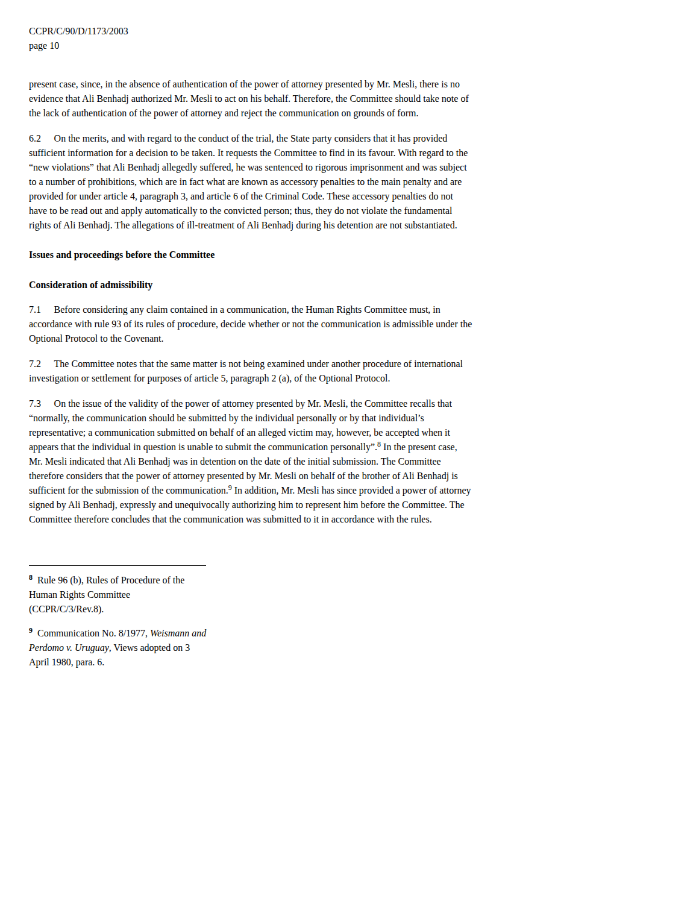CCPR/C/90/D/1173/2003
page 10
present case, since, in the absence of authentication of the power of attorney presented by Mr. Mesli, there is no evidence that Ali Benhadj authorized Mr. Mesli to act on his behalf. Therefore, the Committee should take note of the lack of authentication of the power of attorney and reject the communication on grounds of form.
6.2 On the merits, and with regard to the conduct of the trial, the State party considers that it has provided sufficient information for a decision to be taken. It requests the Committee to find in its favour. With regard to the “new violations” that Ali Benhadj allegedly suffered, he was sentenced to rigorous imprisonment and was subject to a number of prohibitions, which are in fact what are known as accessory penalties to the main penalty and are provided for under article 4, paragraph 3, and article 6 of the Criminal Code. These accessory penalties do not have to be read out and apply automatically to the convicted person; thus, they do not violate the fundamental rights of Ali Benhadj. The allegations of ill-treatment of Ali Benhadj during his detention are not substantiated.
Issues and proceedings before the Committee
Consideration of admissibility
7.1 Before considering any claim contained in a communication, the Human Rights Committee must, in accordance with rule 93 of its rules of procedure, decide whether or not the communication is admissible under the Optional Protocol to the Covenant.
7.2 The Committee notes that the same matter is not being examined under another procedure of international investigation or settlement for purposes of article 5, paragraph 2 (a), of the Optional Protocol.
7.3 On the issue of the validity of the power of attorney presented by Mr. Mesli, the Committee recalls that “normally, the communication should be submitted by the individual personally or by that individual’s representative; a communication submitted on behalf of an alleged victim may, however, be accepted when it appears that the individual in question is unable to submit the communication personally”.8 In the present case, Mr. Mesli indicated that Ali Benhadj was in detention on the date of the initial submission. The Committee therefore considers that the power of attorney presented by Mr. Mesli on behalf of the brother of Ali Benhadj is sufficient for the submission of the communication.9 In addition, Mr. Mesli has since provided a power of attorney signed by Ali Benhadj, expressly and unequivocally authorizing him to represent him before the Committee. The Committee therefore concludes that the communication was submitted to it in accordance with the rules.
8 Rule 96 (b), Rules of Procedure of the Human Rights Committee (CCPR/C/3/Rev.8).
9 Communication No. 8/1977, Weismann and Perdomo v. Uruguay, Views adopted on 3 April 1980, para. 6.